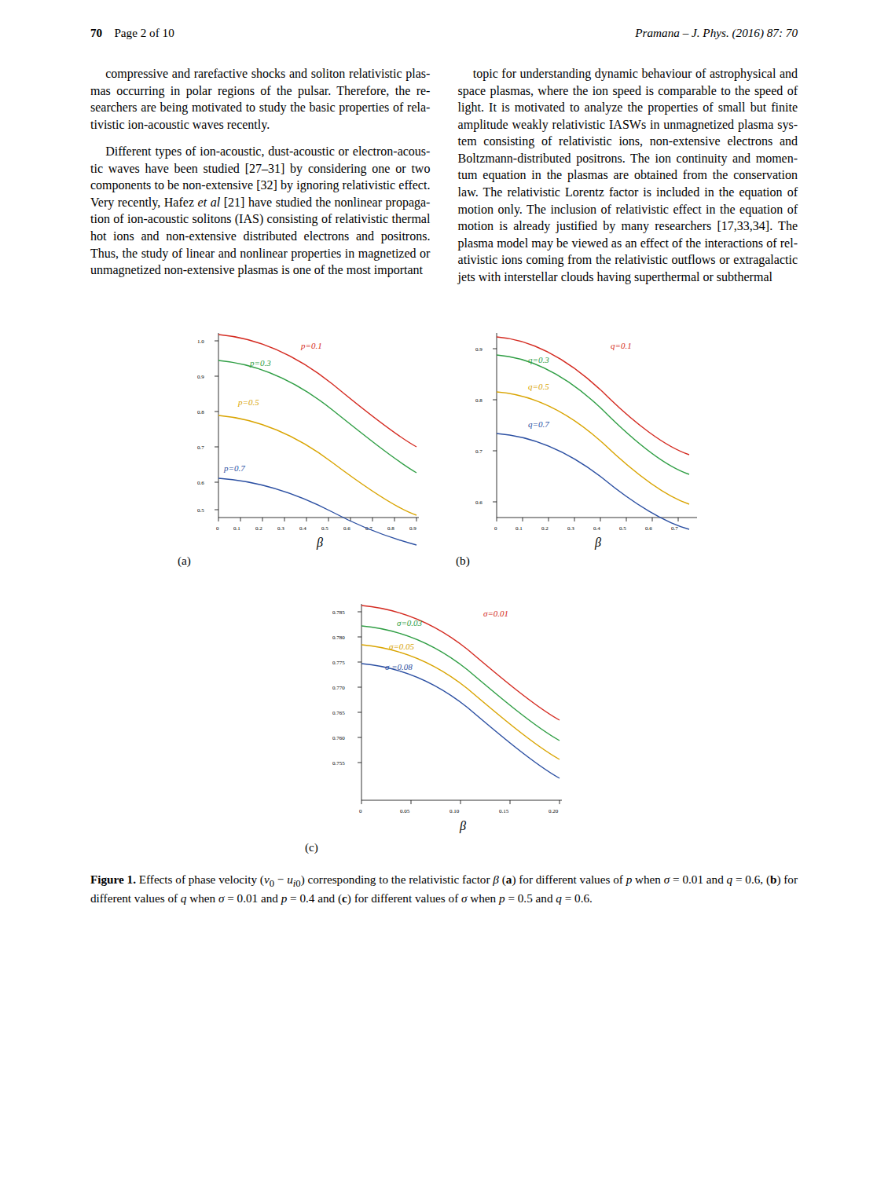70 Page 2 of 10
Pramana – J. Phys. (2016) 87: 70
compressive and rarefactive shocks and soliton relativistic plasmas occurring in polar regions of the pulsar. Therefore, the researchers are being motivated to study the basic properties of relativistic ion-acoustic waves recently.
Different types of ion-acoustic, dust-acoustic or electron-acoustic waves have been studied [27–31] by considering one or two components to be non-extensive [32] by ignoring relativistic effect. Very recently, Hafez et al [21] have studied the nonlinear propagation of ion-acoustic solitons (IAS) consisting of relativistic thermal hot ions and non-extensive distributed electrons and positrons. Thus, the study of linear and nonlinear properties in magnetized or unmagnetized non-extensive plasmas is one of the most important
topic for understanding dynamic behaviour of astrophysical and space plasmas, where the ion speed is comparable to the speed of light. It is motivated to analyze the properties of small but finite amplitude weakly relativistic IASWs in unmagnetized plasma system consisting of relativistic ions, non-extensive electrons and Boltzmann-distributed positrons. The ion continuity and momentum equation in the plasmas are obtained from the conservation law. The relativistic Lorentz factor is included in the equation of motion only. The inclusion of relativistic effect in the equation of motion is already justified by many researchers [17,33,34]. The plasma model may be viewed as an effect of the interactions of relativistic ions coming from the relativistic outflows or extragalactic jets with interstellar clouds having superthermal or subthermal
1.0 0.9 0.8 0.7 0.6 0.5 0 0.1 0.2 0.3 0.4 0.5 0.6 0.7 0.8 0.9 p=0.1 p=0.3 p=0.5 p=0.7 β
(a)
0.9 0.8 0.7 0.6 0 0.1 0.2 0.3 0.4 0.5 0.6 0.7 q=0.1 q=0.3 q=0.5 q=0.7 β
(b)
0.785 0.780 0.775 0.770 0.765 0.760 0.755 0 0.05 0.10 0.15 0.20 σ=0.01 σ=0.03 σ=0.05 σ =0.08 β
(c)
Figure 1. Effects of phase velocity (v0 − ui0) corresponding to the relativistic factor β (a) for different values of p when σ = 0.01 and q = 0.6, (b) for different values of q when σ = 0.01 and p = 0.4 and (c) for different values of σ when p = 0.5 and q = 0.6.